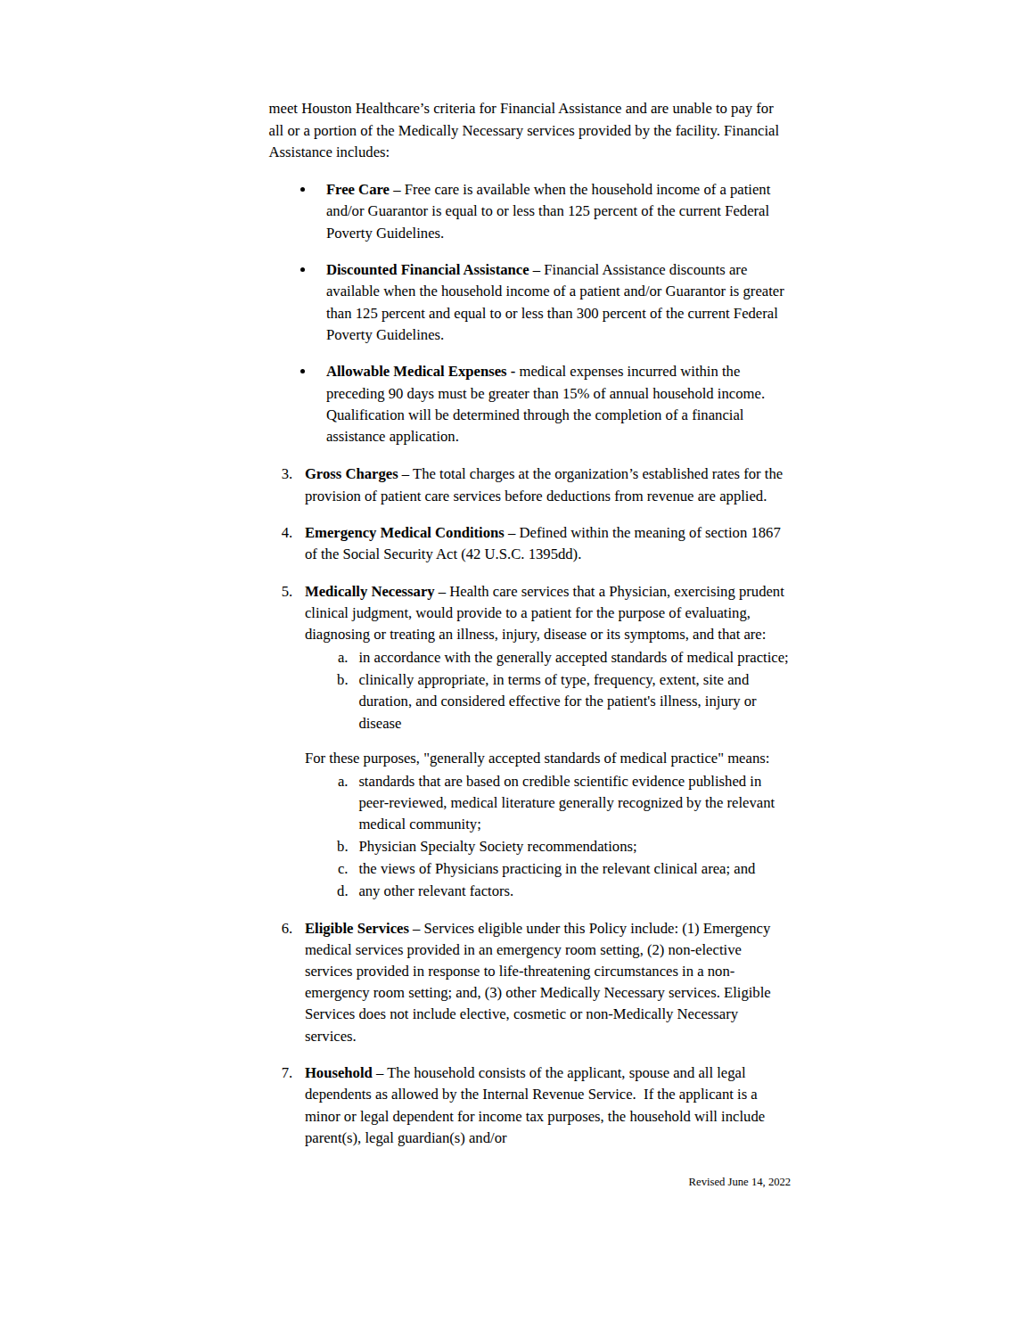meet Houston Healthcare’s criteria for Financial Assistance and are unable to pay for all or a portion of the Medically Necessary services provided by the facility. Financial Assistance includes:
Free Care – Free care is available when the household income of a patient and/or Guarantor is equal to or less than 125 percent of the current Federal Poverty Guidelines.
Discounted Financial Assistance – Financial Assistance discounts are available when the household income of a patient and/or Guarantor is greater than 125 percent and equal to or less than 300 percent of the current Federal Poverty Guidelines.
Allowable Medical Expenses - medical expenses incurred within the preceding 90 days must be greater than 15% of annual household income. Qualification will be determined through the completion of a financial assistance application.
Gross Charges – The total charges at the organization’s established rates for the provision of patient care services before deductions from revenue are applied.
Emergency Medical Conditions – Defined within the meaning of section 1867 of the Social Security Act (42 U.S.C. 1395dd).
Medically Necessary – Health care services that a Physician, exercising prudent clinical judgment, would provide to a patient for the purpose of evaluating, diagnosing or treating an illness, injury, disease or its symptoms, and that are:
in accordance with the generally accepted standards of medical practice;
clinically appropriate, in terms of type, frequency, extent, site and duration, and considered effective for the patient's illness, injury or disease
For these purposes, "generally accepted standards of medical practice" means:
standards that are based on credible scientific evidence published in peer-reviewed, medical literature generally recognized by the relevant medical community;
Physician Specialty Society recommendations;
the views of Physicians practicing in the relevant clinical area; and
any other relevant factors.
Eligible Services – Services eligible under this Policy include: (1) Emergency medical services provided in an emergency room setting, (2) non-elective services provided in response to life-threatening circumstances in a non-emergency room setting; and, (3) other Medically Necessary services. Eligible Services does not include elective, cosmetic or non-Medically Necessary services.
Household – The household consists of the applicant, spouse and all legal dependents as allowed by the Internal Revenue Service. If the applicant is a minor or legal dependent for income tax purposes, the household will include parent(s), legal guardian(s) and/or
Revised June 14, 2022